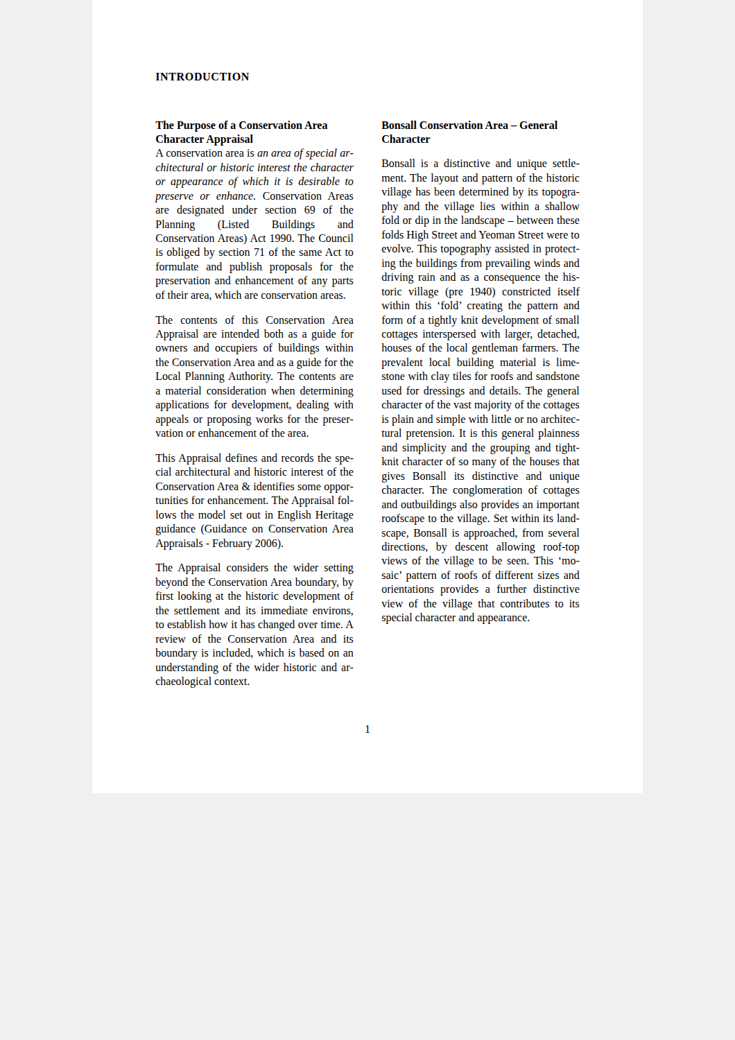Introduction
The Purpose of a Conservation Area Character Appraisal
A conservation area is an area of special architectural or historic interest the character or appearance of which it is desirable to preserve or enhance. Conservation Areas are designated under section 69 of the Planning (Listed Buildings and Conservation Areas) Act 1990. The Council is obliged by section 71 of the same Act to formulate and publish proposals for the preservation and enhancement of any parts of their area, which are conservation areas.
The contents of this Conservation Area Appraisal are intended both as a guide for owners and occupiers of buildings within the Conservation Area and as a guide for the Local Planning Authority. The contents are a material consideration when determining applications for development, dealing with appeals or proposing works for the preservation or enhancement of the area.
This Appraisal defines and records the special architectural and historic interest of the Conservation Area & identifies some opportunities for enhancement. The Appraisal follows the model set out in English Heritage guidance (Guidance on Conservation Area Appraisals - February 2006).
The Appraisal considers the wider setting beyond the Conservation Area boundary, by first looking at the historic development of the settlement and its immediate environs, to establish how it has changed over time. A review of the Conservation Area and its boundary is included, which is based on an understanding of the wider historic and archaeological context.
Bonsall Conservation Area – General Character
Bonsall is a distinctive and unique settlement. The layout and pattern of the historic village has been determined by its topography and the village lies within a shallow fold or dip in the landscape – between these folds High Street and Yeoman Street were to evolve. This topography assisted in protecting the buildings from prevailing winds and driving rain and as a consequence the historic village (pre 1940) constricted itself within this ‘fold’ creating the pattern and form of a tightly knit development of small cottages interspersed with larger, detached, houses of the local gentleman farmers. The prevalent local building material is limestone with clay tiles for roofs and sandstone used for dressings and details. The general character of the vast majority of the cottages is plain and simple with little or no architectural pretension. It is this general plainness and simplicity and the grouping and tight-knit character of so many of the houses that gives Bonsall its distinctive and unique character. The conglomeration of cottages and outbuildings also provides an important roofscape to the village. Set within its landscape, Bonsall is approached, from several directions, by descent allowing roof-top views of the village to be seen. This ‘mosaic’ pattern of roofs of different sizes and orientations provides a further distinctive view of the village that contributes to its special character and appearance.
1